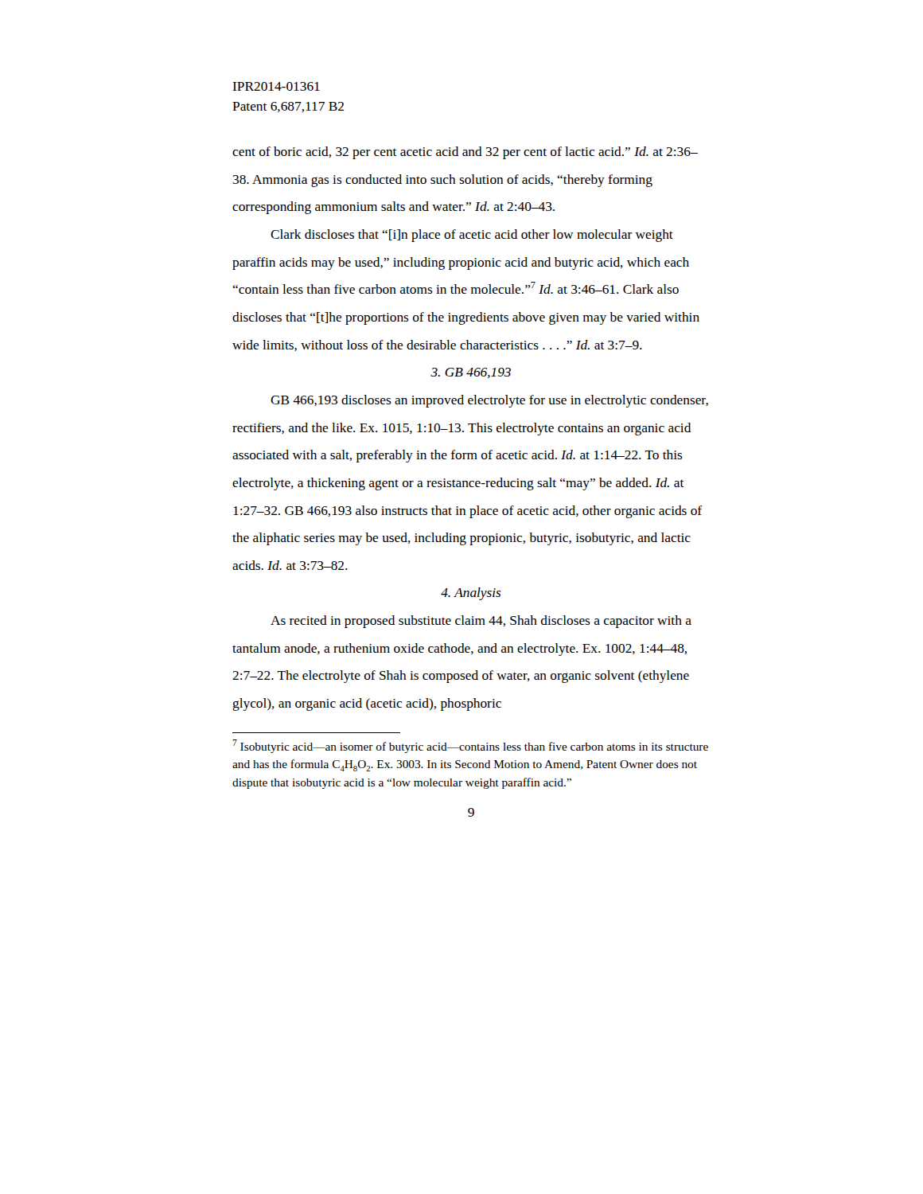IPR2014-01361
Patent 6,687,117 B2
cent of boric acid, 32 per cent acetic acid and 32 per cent of lactic acid.” Id. at 2:36–38. Ammonia gas is conducted into such solution of acids, “thereby forming corresponding ammonium salts and water.” Id. at 2:40–43.
Clark discloses that “[i]n place of acetic acid other low molecular weight paraffin acids may be used,” including propionic acid and butyric acid, which each “contain less than five carbon atoms in the molecule.”7 Id. at 3:46–61. Clark also discloses that “[t]he proportions of the ingredients above given may be varied within wide limits, without loss of the desirable characteristics . . . .” Id. at 3:7–9.
3. GB 466,193
GB 466,193 discloses an improved electrolyte for use in electrolytic condenser, rectifiers, and the like. Ex. 1015, 1:10–13. This electrolyte contains an organic acid associated with a salt, preferably in the form of acetic acid. Id. at 1:14–22. To this electrolyte, a thickening agent or a resistance-reducing salt “may” be added. Id. at 1:27–32. GB 466,193 also instructs that in place of acetic acid, other organic acids of the aliphatic series may be used, including propionic, butyric, isobutyric, and lactic acids. Id. at 3:73–82.
4. Analysis
As recited in proposed substitute claim 44, Shah discloses a capacitor with a tantalum anode, a ruthenium oxide cathode, and an electrolyte. Ex. 1002, 1:44–48, 2:7–22. The electrolyte of Shah is composed of water, an organic solvent (ethylene glycol), an organic acid (acetic acid), phosphoric
7 Isobutyric acid—an isomer of butyric acid—contains less than five carbon atoms in its structure and has the formula C4H8O2. Ex. 3003. In its Second Motion to Amend, Patent Owner does not dispute that isobutyric acid is a “low molecular weight paraffin acid.”
9